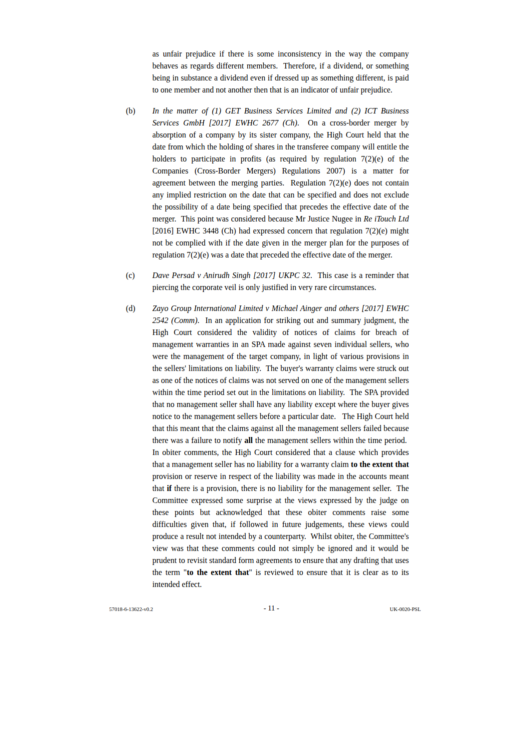as unfair prejudice if there is some inconsistency in the way the company behaves as regards different members. Therefore, if a dividend, or something being in substance a dividend even if dressed up as something different, is paid to one member and not another then that is an indicator of unfair prejudice.
(b)
In the matter of (1) GET Business Services Limited and (2) ICT Business Services GmbH [2017] EWHC 2677 (Ch). On a cross-border merger by absorption of a company by its sister company, the High Court held that the date from which the holding of shares in the transferee company will entitle the holders to participate in profits (as required by regulation 7(2)(e) of the Companies (Cross-Border Mergers) Regulations 2007) is a matter for agreement between the merging parties. Regulation 7(2)(e) does not contain any implied restriction on the date that can be specified and does not exclude the possibility of a date being specified that precedes the effective date of the merger. This point was considered because Mr Justice Nugee in Re iTouch Ltd [2016] EWHC 3448 (Ch) had expressed concern that regulation 7(2)(e) might not be complied with if the date given in the merger plan for the purposes of regulation 7(2)(e) was a date that preceded the effective date of the merger.
(c)
Dave Persad v Anirudh Singh [2017] UKPC 32. This case is a reminder that piercing the corporate veil is only justified in very rare circumstances.
(d)
Zayo Group International Limited v Michael Ainger and others [2017] EWHC 2542 (Comm). In an application for striking out and summary judgment, the High Court considered the validity of notices of claims for breach of management warranties in an SPA made against seven individual sellers, who were the management of the target company, in light of various provisions in the sellers' limitations on liability. The buyer's warranty claims were struck out as one of the notices of claims was not served on one of the management sellers within the time period set out in the limitations on liability. The SPA provided that no management seller shall have any liability except where the buyer gives notice to the management sellers before a particular date. The High Court held that this meant that the claims against all the management sellers failed because there was a failure to notify all the management sellers within the time period. In obiter comments, the High Court considered that a clause which provides that a management seller has no liability for a warranty claim to the extent that provision or reserve in respect of the liability was made in the accounts meant that if there is a provision, there is no liability for the management seller. The Committee expressed some surprise at the views expressed by the judge on these points but acknowledged that these obiter comments raise some difficulties given that, if followed in future judgements, these views could produce a result not intended by a counterparty. Whilst obiter, the Committee's view was that these comments could not simply be ignored and it would be prudent to revisit standard form agreements to ensure that any drafting that uses the term "to the extent that" is reviewed to ensure that it is clear as to its intended effect.
57018-6-13622-v0.2
- 11 -
UK-0020-PSL